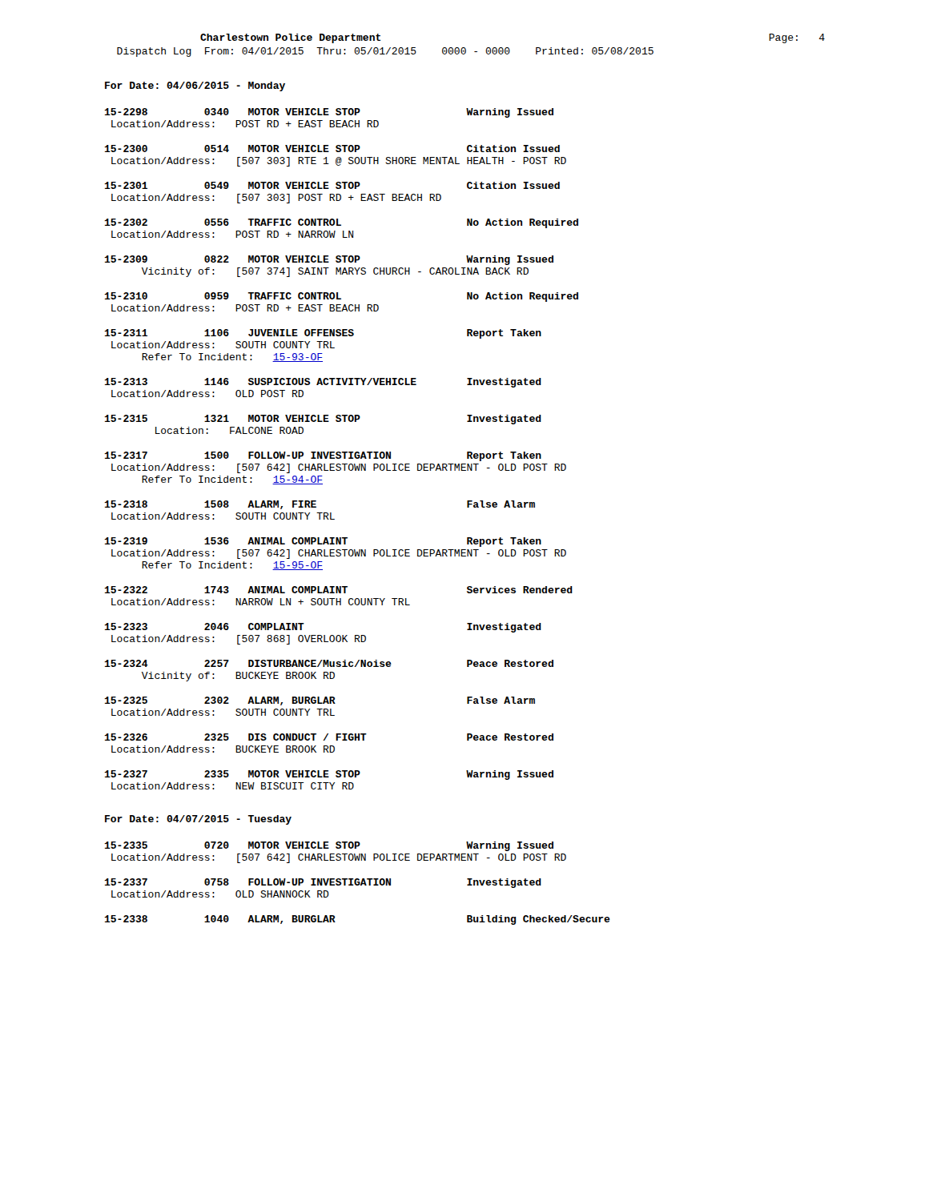Charlestown Police Department Page: 4
Dispatch Log From: 04/01/2015 Thru: 05/01/2015 0000 - 0000 Printed: 05/08/2015
For Date: 04/06/2015 - Monday
15-2298 0340 MOTOR VEHICLE STOP Warning Issued
Location/Address: POST RD + EAST BEACH RD
15-2300 0514 MOTOR VEHICLE STOP Citation Issued
Location/Address: [507 303] RTE 1 @ SOUTH SHORE MENTAL HEALTH - POST RD
15-2301 0549 MOTOR VEHICLE STOP Citation Issued
Location/Address: [507 303] POST RD + EAST BEACH RD
15-2302 0556 TRAFFIC CONTROL No Action Required
Location/Address: POST RD + NARROW LN
15-2309 0822 MOTOR VEHICLE STOP Warning Issued
Vicinity of: [507 374] SAINT MARYS CHURCH - CAROLINA BACK RD
15-2310 0959 TRAFFIC CONTROL No Action Required
Location/Address: POST RD + EAST BEACH RD
15-2311 1106 JUVENILE OFFENSES Report Taken
Location/Address: SOUTH COUNTY TRL
Refer To Incident: 15-93-OF
15-2313 1146 SUSPICIOUS ACTIVITY/VEHICLE Investigated
Location/Address: OLD POST RD
15-2315 1321 MOTOR VEHICLE STOP Investigated
Location: FALCONE ROAD
15-2317 1500 FOLLOW-UP INVESTIGATION Report Taken
Location/Address: [507 642] CHARLESTOWN POLICE DEPARTMENT - OLD POST RD
Refer To Incident: 15-94-OF
15-2318 1508 ALARM, FIRE False Alarm
Location/Address: SOUTH COUNTY TRL
15-2319 1536 ANIMAL COMPLAINT Report Taken
Location/Address: [507 642] CHARLESTOWN POLICE DEPARTMENT - OLD POST RD
Refer To Incident: 15-95-OF
15-2322 1743 ANIMAL COMPLAINT Services Rendered
Location/Address: NARROW LN + SOUTH COUNTY TRL
15-2323 2046 COMPLAINT Investigated
Location/Address: [507 868] OVERLOOK RD
15-2324 2257 DISTURBANCE/Music/Noise Peace Restored
Vicinity of: BUCKEYE BROOK RD
15-2325 2302 ALARM, BURGLAR False Alarm
Location/Address: SOUTH COUNTY TRL
15-2326 2325 DIS CONDUCT / FIGHT Peace Restored
Location/Address: BUCKEYE BROOK RD
15-2327 2335 MOTOR VEHICLE STOP Warning Issued
Location/Address: NEW BISCUIT CITY RD
For Date: 04/07/2015 - Tuesday
15-2335 0720 MOTOR VEHICLE STOP Warning Issued
Location/Address: [507 642] CHARLESTOWN POLICE DEPARTMENT - OLD POST RD
15-2337 0758 FOLLOW-UP INVESTIGATION Investigated
Location/Address: OLD SHANNOCK RD
15-2338 1040 ALARM, BURGLAR Building Checked/Secure